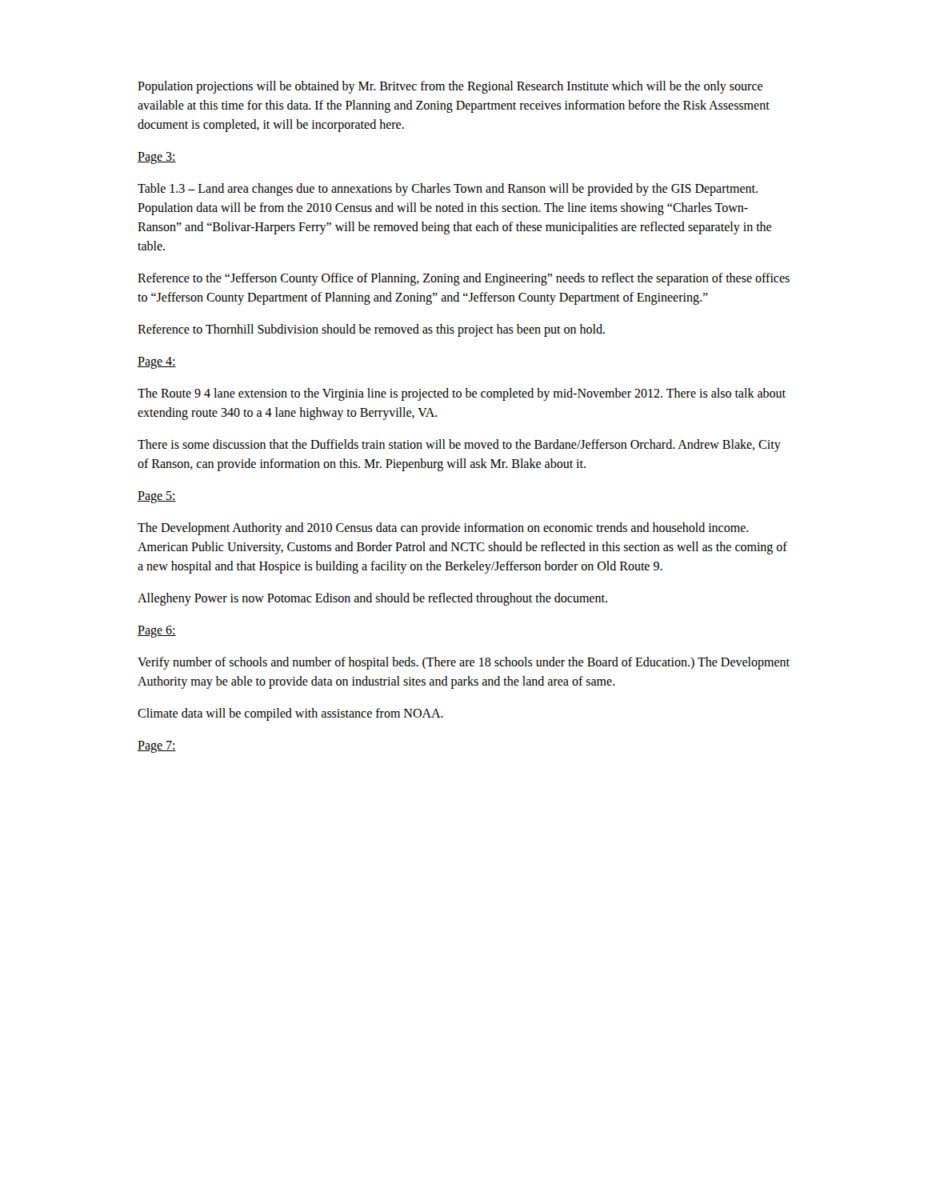Population projections will be obtained by Mr. Britvec from the Regional Research Institute which will be the only source available at this time for this data. If the Planning and Zoning Department receives information before the Risk Assessment document is completed, it will be incorporated here.
Page 3:
Table 1.3 – Land area changes due to annexations by Charles Town and Ranson will be provided by the GIS Department. Population data will be from the 2010 Census and will be noted in this section. The line items showing “Charles Town-Ranson” and “Bolivar-Harpers Ferry” will be removed being that each of these municipalities are reflected separately in the table.
Reference to the “Jefferson County Office of Planning, Zoning and Engineering” needs to reflect the separation of these offices to “Jefferson County Department of Planning and Zoning” and “Jefferson County Department of Engineering.”
Reference to Thornhill Subdivision should be removed as this project has been put on hold.
Page 4:
The Route 9 4 lane extension to the Virginia line is projected to be completed by mid-November 2012. There is also talk about extending route 340 to a 4 lane highway to Berryville, VA.
There is some discussion that the Duffields train station will be moved to the Bardane/Jefferson Orchard. Andrew Blake, City of Ranson, can provide information on this. Mr. Piepenburg will ask Mr. Blake about it.
Page 5:
The Development Authority and 2010 Census data can provide information on economic trends and household income. American Public University, Customs and Border Patrol and NCTC should be reflected in this section as well as the coming of a new hospital and that Hospice is building a facility on the Berkeley/Jefferson border on Old Route 9.
Allegheny Power is now Potomac Edison and should be reflected throughout the document.
Page 6:
Verify number of schools and number of hospital beds. (There are 18 schools under the Board of Education.) The Development Authority may be able to provide data on industrial sites and parks and the land area of same.
Climate data will be compiled with assistance from NOAA.
Page 7: